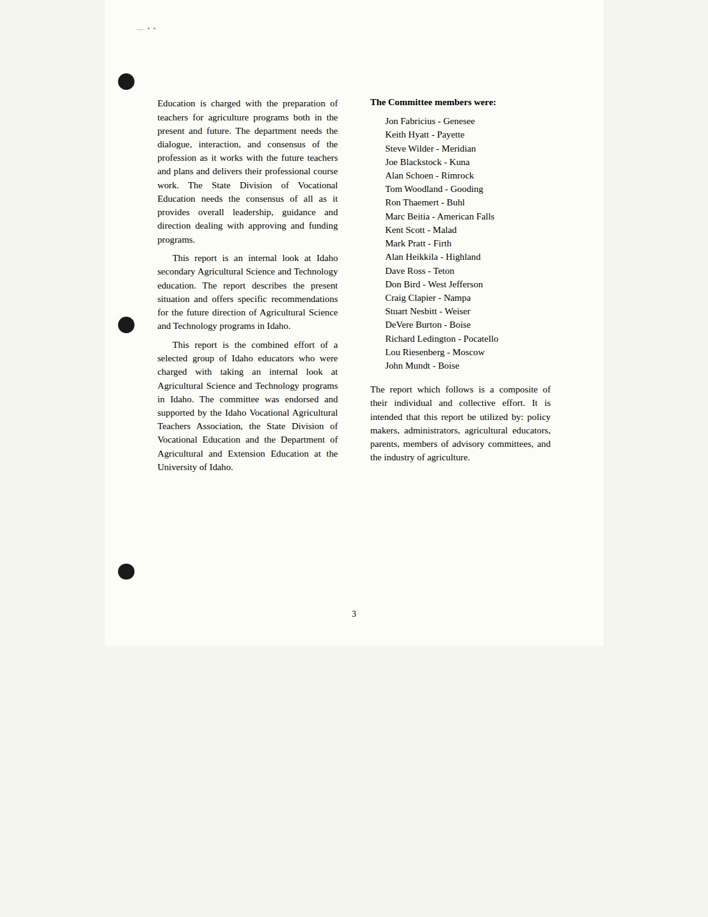— • •
Education is charged with the preparation of teachers for agriculture programs both in the present and future. The department needs the dialogue, interaction, and consensus of the profession as it works with the future teachers and plans and delivers their professional course work. The State Division of Vocational Education needs the consensus of all as it provides overall leadership, guidance and direction dealing with approving and funding programs.
This report is an internal look at Idaho secondary Agricultural Science and Technology education. The report describes the present situation and offers specific recommendations for the future direction of Agricultural Science and Technology programs in Idaho.
This report is the combined effort of a selected group of Idaho educators who were charged with taking an internal look at Agricultural Science and Technology programs in Idaho. The committee was endorsed and supported by the Idaho Vocational Agricultural Teachers Association, the State Division of Vocational Education and the Department of Agricultural and Extension Education at the University of Idaho.
The Committee members were:
Jon Fabricius - Genesee
Keith Hyatt - Payette
Steve Wilder - Meridian
Joe Blackstock - Kuna
Alan Schoen - Rimrock
Tom Woodland - Gooding
Ron Thaemert - Buhl
Marc Beitia - American Falls
Kent Scott - Malad
Mark Pratt - Firth
Alan Heikkila - Highland
Dave Ross - Teton
Don Bird - West Jefferson
Craig Clapier - Nampa
Stuart Nesbitt - Weiser
DeVere Burton - Boise
Richard Ledington - Pocatello
Lou Riesenberg - Moscow
John Mundt - Boise
The report which follows is a composite of their individual and collective effort. It is intended that this report be utilized by: policy makers, administrators, agricultural educators, parents, members of advisory committees, and the industry of agriculture.
3